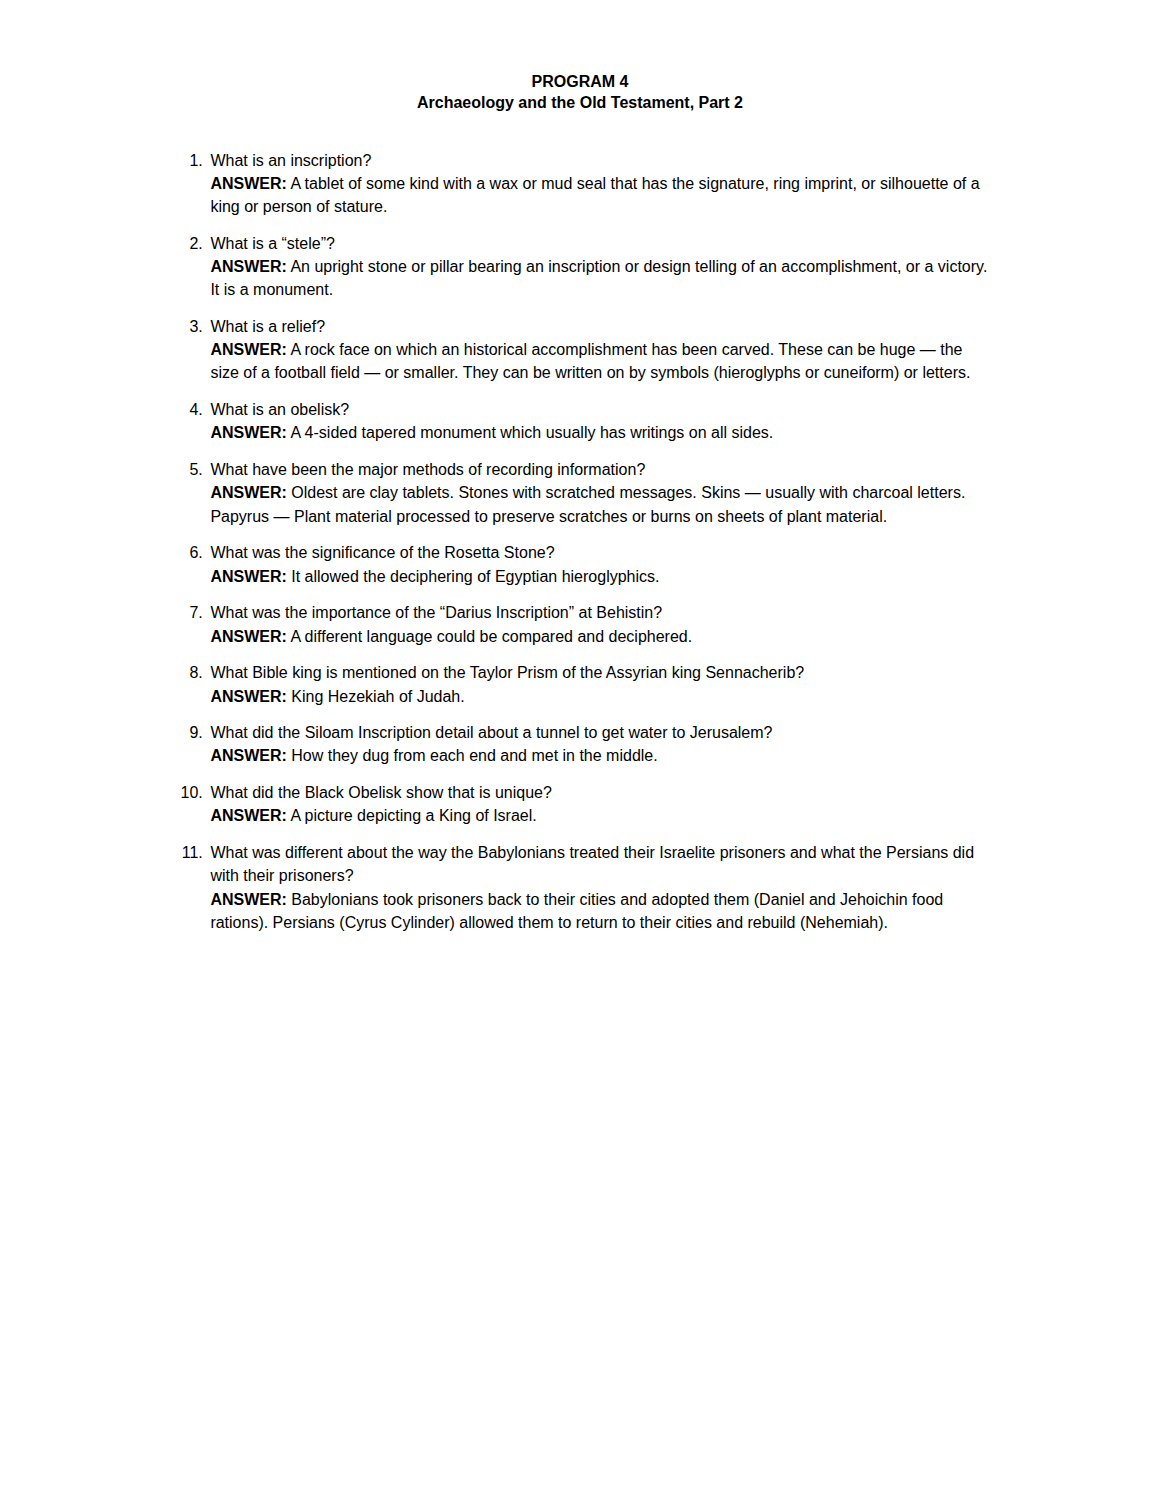PROGRAM 4
Archaeology and the Old Testament, Part 2
What is an inscription? ANSWER: A tablet of some kind with a wax or mud seal that has the signature, ring imprint, or silhouette of a king or person of stature.
What is a “stele”? ANSWER: An upright stone or pillar bearing an inscription or design telling of an accomplishment, or a victory. It is a monument.
What is a relief? ANSWER: A rock face on which an historical accomplishment has been carved. These can be huge — the size of a football field — or smaller. They can be written on by symbols (hieroglyphs or cuneiform) or letters.
What is an obelisk? ANSWER: A 4-sided tapered monument which usually has writings on all sides.
What have been the major methods of recording information? ANSWER: Oldest are clay tablets. Stones with scratched messages. Skins — usually with charcoal letters. Papyrus — Plant material processed to preserve scratches or burns on sheets of plant material.
What was the significance of the Rosetta Stone? ANSWER: It allowed the deciphering of Egyptian hieroglyphics.
What was the importance of the “Darius Inscription” at Behistin? ANSWER: A different language could be compared and deciphered.
What Bible king is mentioned on the Taylor Prism of the Assyrian king Sennacherib? ANSWER: King Hezekiah of Judah.
What did the Siloam Inscription detail about a tunnel to get water to Jerusalem? ANSWER: How they dug from each end and met in the middle.
What did the Black Obelisk show that is unique? ANSWER: A picture depicting a King of Israel.
What was different about the way the Babylonians treated their Israelite prisoners and what the Persians did with their prisoners? ANSWER: Babylonians took prisoners back to their cities and adopted them (Daniel and Jehoichin food rations). Persians (Cyrus Cylinder) allowed them to return to their cities and rebuild (Nehemiah).